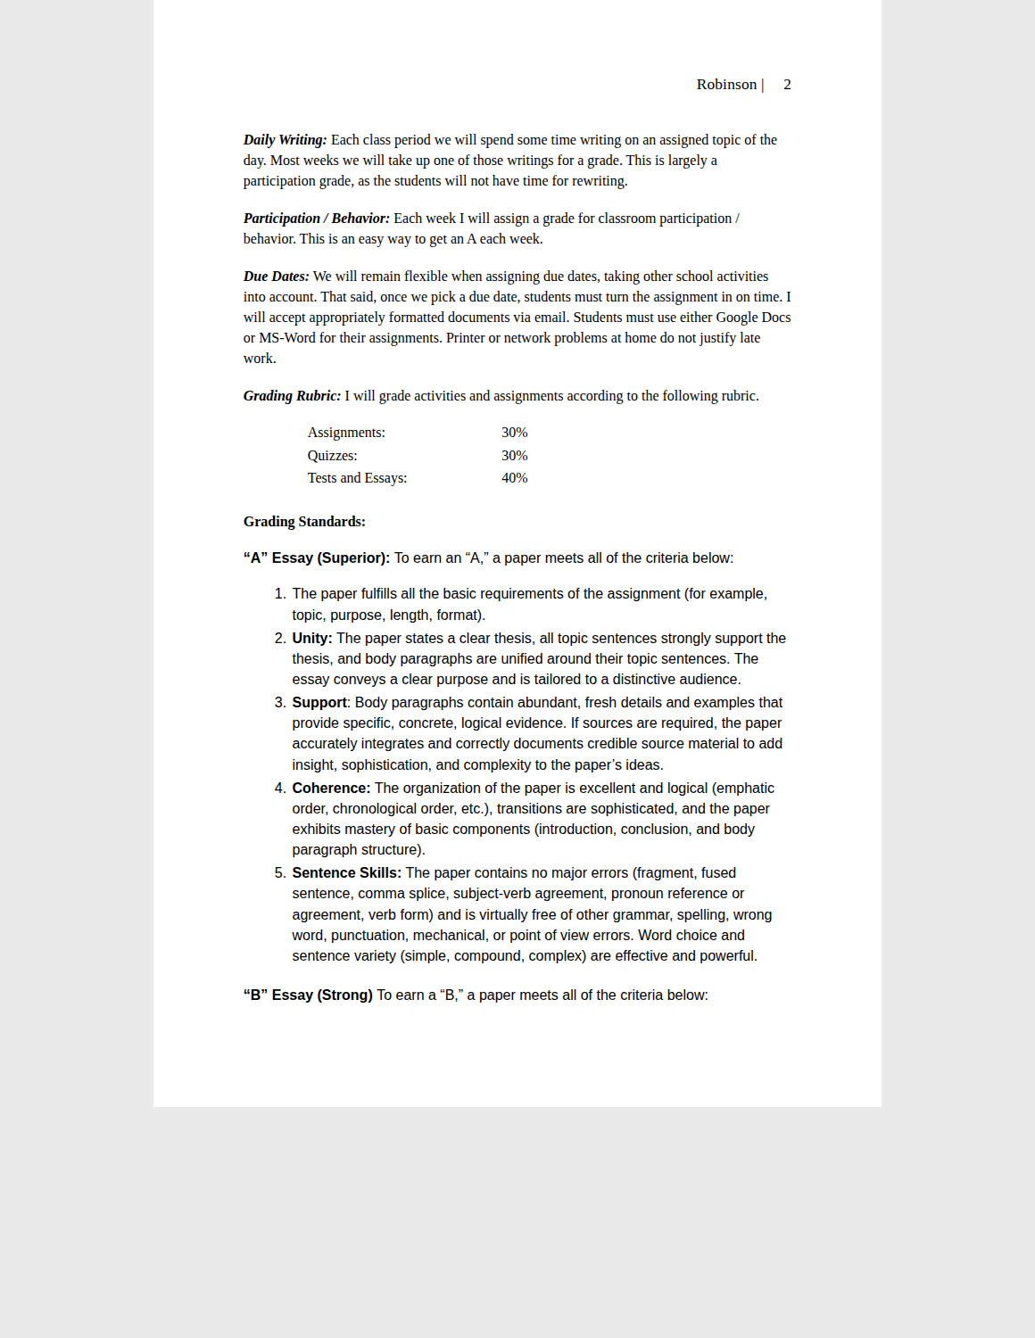Robinson|2
Daily Writing: Each class period we will spend some time writing on an assigned topic of the day. Most weeks we will take up one of those writings for a grade. This is largely a participation grade, as the students will not have time for rewriting.
Participation / Behavior: Each week I will assign a grade for classroom participation / behavior. This is an easy way to get an A each week.
Due Dates: We will remain flexible when assigning due dates, taking other school activities into account. That said, once we pick a due date, students must turn the assignment in on time. I will accept appropriately formatted documents via email. Students must use either Google Docs or MS-Word for their assignments. Printer or network problems at home do not justify late work.
Grading Rubric: I will grade activities and assignments according to the following rubric.
| Assignments: | 30% |
| Quizzes: | 30% |
| Tests and Essays: | 40% |
Grading Standards:
“A” Essay (Superior): To earn an “A,” a paper meets all of the criteria below:
The paper fulfills all the basic requirements of the assignment (for example, topic, purpose, length, format).
Unity: The paper states a clear thesis, all topic sentences strongly support the thesis, and body paragraphs are unified around their topic sentences. The essay conveys a clear purpose and is tailored to a distinctive audience.
Support: Body paragraphs contain abundant, fresh details and examples that provide specific, concrete, logical evidence. If sources are required, the paper accurately integrates and correctly documents credible source material to add insight, sophistication, and complexity to the paper’s ideas.
Coherence: The organization of the paper is excellent and logical (emphatic order, chronological order, etc.), transitions are sophisticated, and the paper exhibits mastery of basic components (introduction, conclusion, and body paragraph structure).
Sentence Skills: The paper contains no major errors (fragment, fused sentence, comma splice, subject-verb agreement, pronoun reference or agreement, verb form) and is virtually free of other grammar, spelling, wrong word, punctuation, mechanical, or point of view errors. Word choice and sentence variety (simple, compound, complex) are effective and powerful.
“B” Essay (Strong) To earn a “B,” a paper meets all of the criteria below: